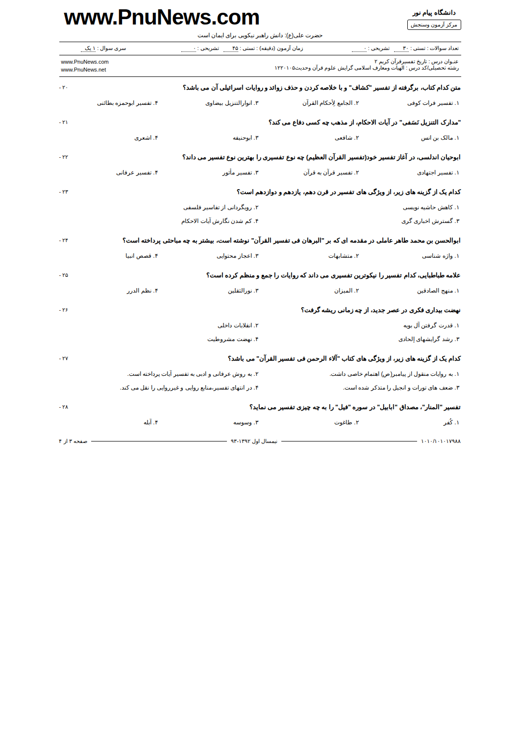دانشگاه پیام نور
مرکز آزمون وسنجش
www.PnuNews.com
حضرت علی(ع): دانش راهبر نیکویی برای ایمان است
| تعداد سوالات : تستی : ۳۰ تشریحی : ۰ | زمان آزمون (دقیقه) : تستی : ۴۵ تشریحی : ۰ | سری سوال : ۱ یک |
| عنـوان درس : تاریخ تفسیرقرآن کریم ۲ رشته تحصیلی/کد درس : الهیات ومعارف اسلامی گرایش علوم قرآن وحدیث۱۲۲۰۱۰۵ | www.PnuNews.com www.PnuNews.net |
۲۰ - متن کدام کتاب، برگرفته از تفسیر "کشاف" و با خلاصه کردن و حذف زوائد و روایات اسرائیلی آن می باشد؟
| ۱. تفسیر فرات کوفی | ۲. الجامع لِأحکام القرآن | ۳. انوارالتنزیل بیضاوی | ۴. تفسیر ابوحمزه بطائنی |
۲۱ - "مدارک التنزیل نَسَفی" در آیات الاحکام، از مذهب چه کسی دفاع می کند؟
| ۱. مالک بن انس | ۲. شافعی | ۳. ابوحنیفه | ۴. اشعری |
۲۲ - ابوحیان اندلسی، در آغاز تفسیر خود(تفسیر القرآن العظیم) چه نوع تفسیری را بهترین نوع تفسیر می داند؟
| ۱. تفسیر اجتهادی | ۲. تفسیر قرآن به قرآن | ۳. تفسیر مأثور | ۴. تفسیر عرفانی |
۲۳ - کدام یک از گزینه های زیر، از ویژگی های تفسیر در قرن دهم، یازدهم و دوازدهم است؟
| ۱. کاهش حاشیه نویسی | ۲. رویگردانی از تفاسیر فلسفی |
| ۳. گسترش اخباری گری | ۴. کم شدن نگارش آیات الاحکام |
۲۴ - ابوالحسن بن محمد طاهر عاملی در مقدمه ای که بر "البرهان فی تفسیر القرآن" نوشته است، بیشتر به چه مباحثی پرداخته است؟
| ۱. واژه شناسی | ۲. متشابهات | ۳. اعجاز محتوایی | ۴. قصص انبیا |
۲۵ - علامه طباطبایی، کدام تفسیر را نیکوترین تفسیری می داند که روایات را جمع و منظم کرده است؟
| ۱. منهج الصادقین | ۲. المیزان | ۳. نورالثقلین | ۴. نظم الدرر |
۲۶ - نهضت بیداری فکری در عصر جدید، از چه زمانی ریشه گرفت؟
| ۱. قدرت گرفتن آل بویه | ۲. انقلابات داخلی |
| ۳. رشد گرایشهای إلحادی | ۴. نهضت مشروطیت |
۲۷ - کدام یک از گزینه های زیر، از ویژگی های کتاب "آلاء الرحمن فی تفسیر القرآن" می باشد؟
| ۱. به روایات منقول از پیامبر(ص) اهتمام خاصی داشت. | ۲. به روش عرفانی و ادبی به تفسیر آیات پرداخته است. |
| ۳. ضعف های تورات و انجیل را متذکر شده است. | ۴. در انتهای تفسیر،منابع روایی و غیرروایی را نقل می کند. |
۲۸ - تفسیر "المنار"، مصداق "ابابیل" در سوره "فیل" را به چه چیزی تفسیر می نماید؟
| ۱. کُفر | ۲. طاغوت | ۳. وسوسه | ۴. آبله |
۱۰۱۰/۱۰۱۰۱۷۹۸۸
نیمسال اول ۱۳۹۲-۹۳
صفحه ۳ از ۴